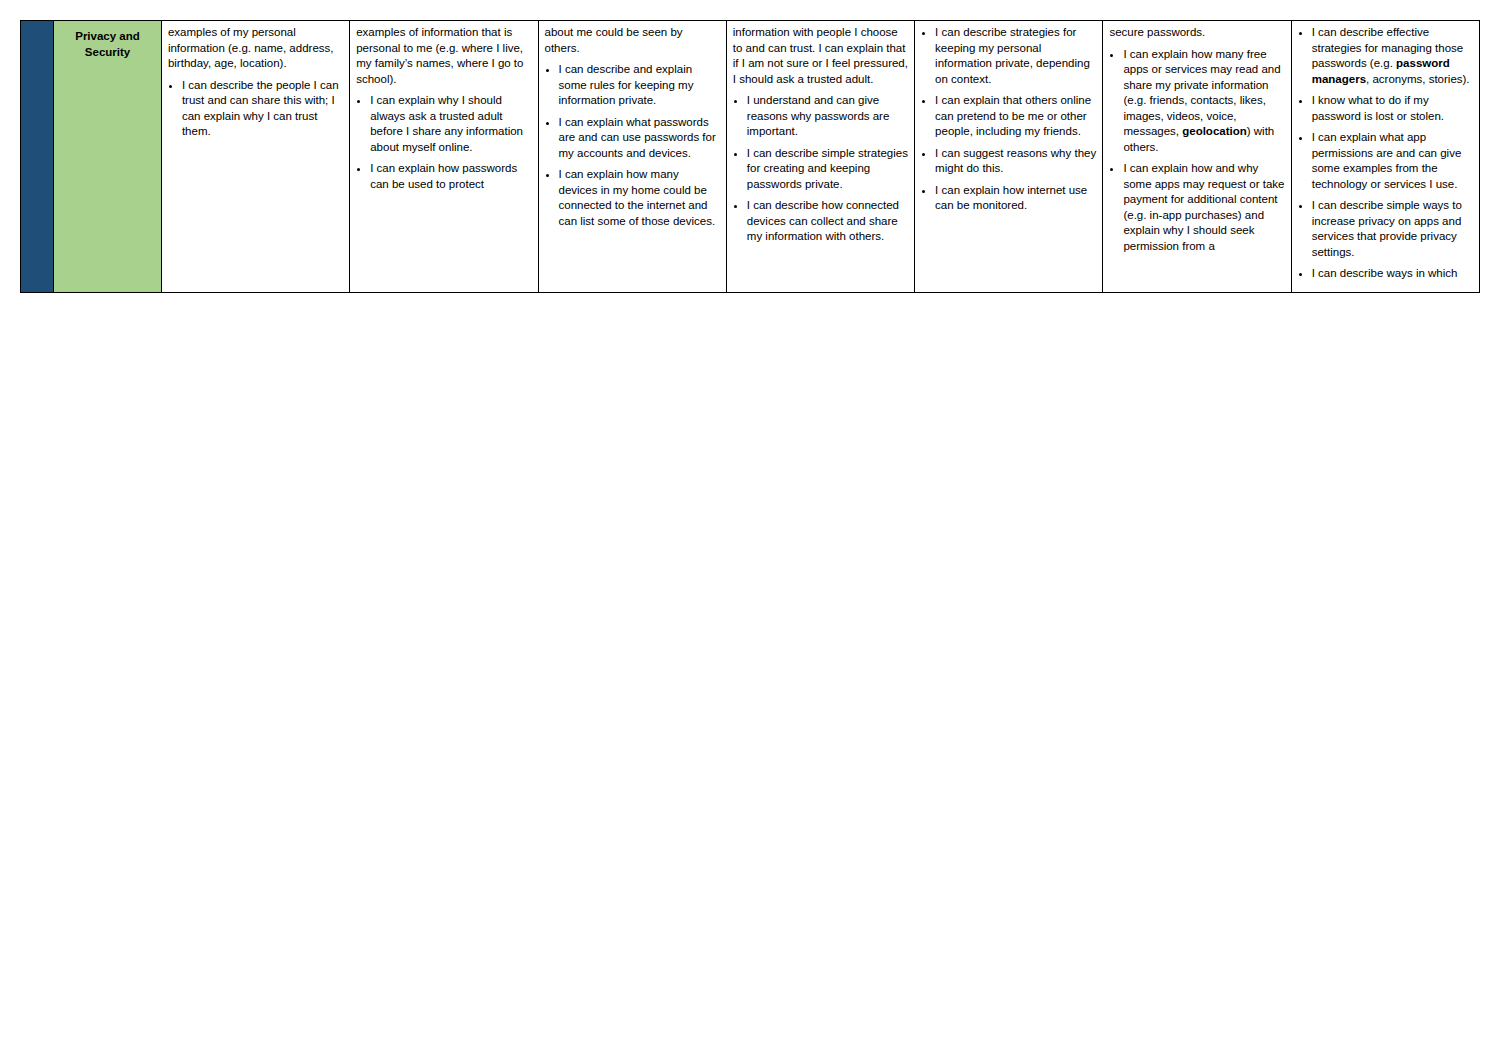| | Privacy and Security | examples of my personal information (e.g. name, address, birthday, age, location). I can describe the people I can trust and can share this with; I can explain why I can trust them. | examples of information that is personal to me (e.g. where I live, my family’s names, where I go to school). I can explain why I should always ask a trusted adult before I share any information about myself online. I can explain how passwords can be used to protect | about me could be seen by others. I can describe and explain some rules for keeping my information private. I can explain what passwords are and can use passwords for my accounts and devices. I can explain how many devices in my home could be connected to the internet and can list some of those devices. | information with people I choose to and can trust. I can explain that if I am not sure or I feel pressured, I should ask a trusted adult. I understand and can give reasons why passwords are important. I can describe simple strategies for creating and keeping passwords private. I can describe how connected devices can collect and share my information with others. | I can describe strategies for keeping my personal information private, depending on context. I can explain that others online can pretend to be me or other people, including my friends. I can suggest reasons why they might do this. I can explain how internet use can be monitored. | secure passwords. I can explain how many free apps or services may read and share my private information (e.g. friends, contacts, likes, images, videos, voice, messages, geolocation ) with others. I can explain how and why some apps may request or take payment for additional content (e.g. in-app purchases) and explain why I should seek permission from a | I can describe effective strategies for managing those passwords (e.g. password managers , acronyms, stories). I know what to do if my password is lost or stolen. I can explain what app permissions are and can give some examples from the technology or services I use. I can describe simple ways to increase privacy on apps and services that provide privacy settings. I can describe ways in which |